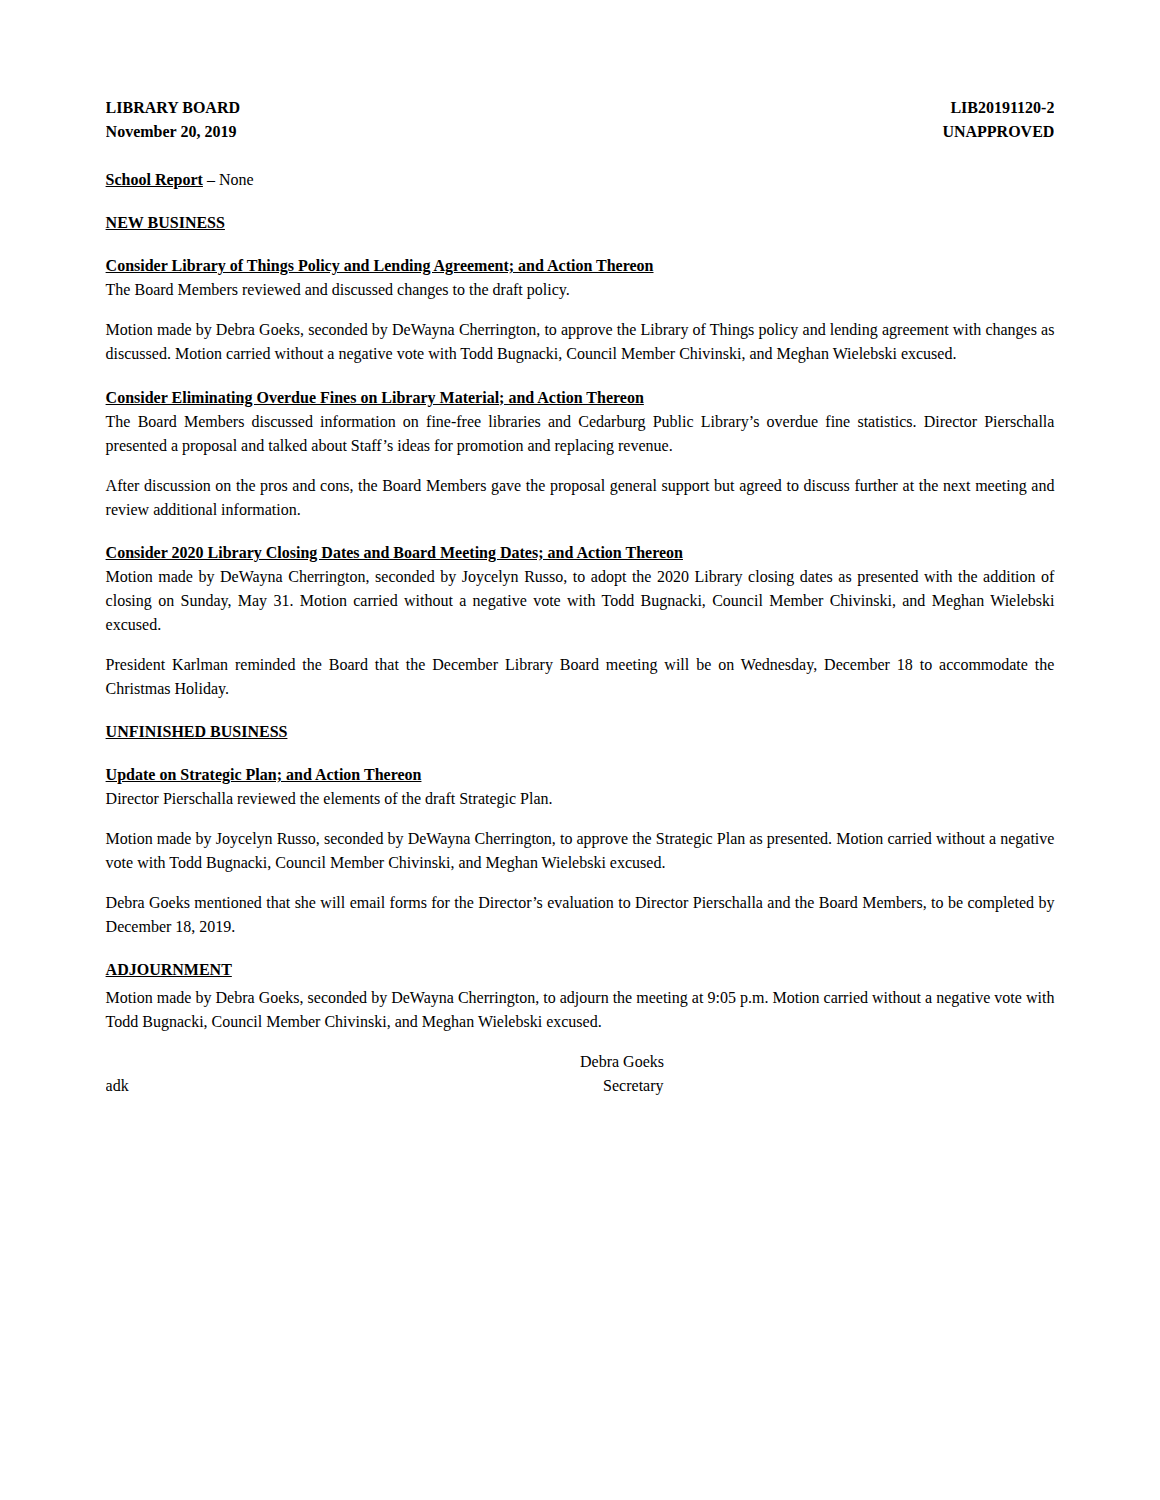LIBRARY BOARD
November 20, 2019
LIB20191120-2
UNAPPROVED
School Report – None
NEW BUSINESS
Consider Library of Things Policy and Lending Agreement; and Action Thereon
The Board Members reviewed and discussed changes to the draft policy.
Motion made by Debra Goeks, seconded by DeWayna Cherrington, to approve the Library of Things policy and lending agreement with changes as discussed. Motion carried without a negative vote with Todd Bugnacki, Council Member Chivinski, and Meghan Wielebski excused.
Consider Eliminating Overdue Fines on Library Material; and Action Thereon
The Board Members discussed information on fine-free libraries and Cedarburg Public Library’s overdue fine statistics. Director Pierschalla presented a proposal and talked about Staff’s ideas for promotion and replacing revenue.
After discussion on the pros and cons, the Board Members gave the proposal general support but agreed to discuss further at the next meeting and review additional information.
Consider 2020 Library Closing Dates and Board Meeting Dates; and Action Thereon
Motion made by DeWayna Cherrington, seconded by Joycelyn Russo, to adopt the 2020 Library closing dates as presented with the addition of closing on Sunday, May 31. Motion carried without a negative vote with Todd Bugnacki, Council Member Chivinski, and Meghan Wielebski excused.
President Karlman reminded the Board that the December Library Board meeting will be on Wednesday, December 18 to accommodate the Christmas Holiday.
UNFINISHED BUSINESS
Update on Strategic Plan; and Action Thereon
Director Pierschalla reviewed the elements of the draft Strategic Plan.
Motion made by Joycelyn Russo, seconded by DeWayna Cherrington, to approve the Strategic Plan as presented. Motion carried without a negative vote with Todd Bugnacki, Council Member Chivinski, and Meghan Wielebski excused.
Debra Goeks mentioned that she will email forms for the Director’s evaluation to Director Pierschalla and the Board Members, to be completed by December 18, 2019.
ADJOURNMENT
Motion made by Debra Goeks, seconded by DeWayna Cherrington, to adjourn the meeting at 9:05 p.m. Motion carried without a negative vote with Todd Bugnacki, Council Member Chivinski, and Meghan Wielebski excused.
Debra Goeks
adk Secretary